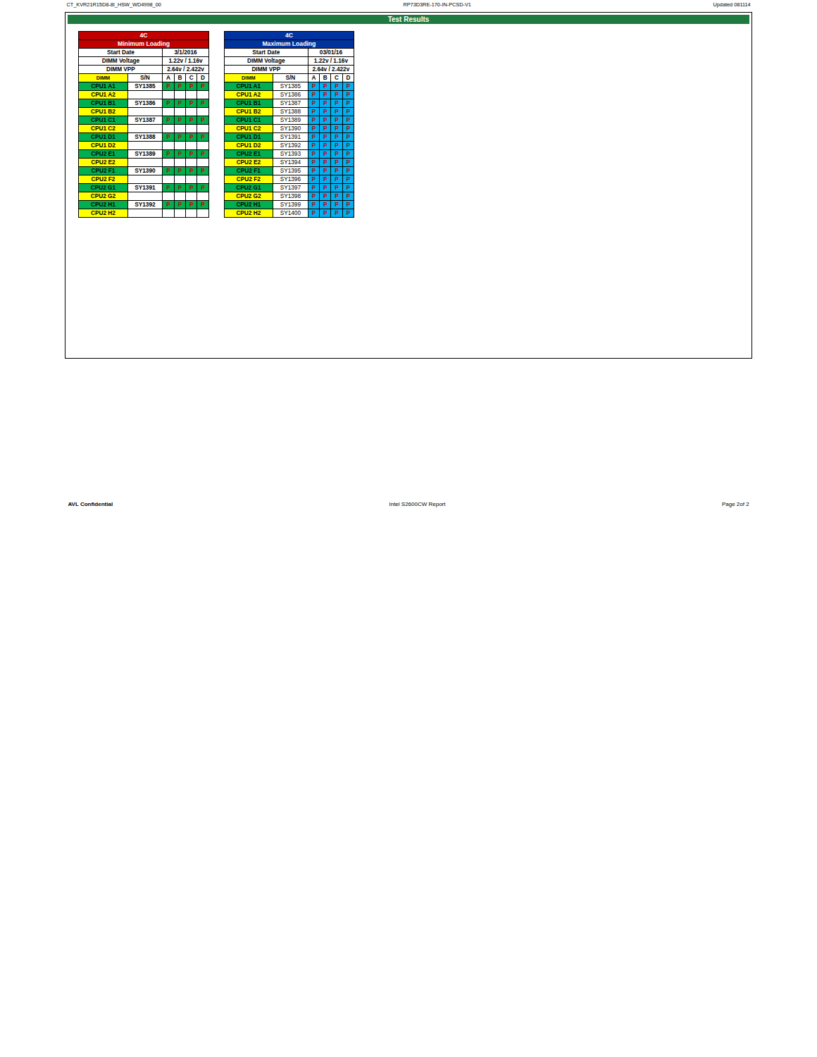CT_KVR21R15D8-8I_HSW_WD4998_00
RP73D3RE-170-IN-PCSD-V1
Updated 081114
Test Results
| 4C |
| Minimum Loading |
| Start Date | 3/1/2016 |
| DIMM Voltage | 1.22v / 1.16v |
| DIMM VPP | 2.64v / 2.422v |
| DIMM | S/N | A | B | C | D |
| CPU1 A1 | SY1385 | P | P | P | P |
| CPU1 A2 | | | | | |
| CPU1 B1 | SY1386 | P | P | P | P |
| CPU1 B2 | | | | | |
| CPU1 C1 | SY1387 | P | P | P | P |
| CPU1 C2 | | | | | |
| CPU1 D1 | SY1388 | P | P | P | P |
| CPU1 D2 | | | | | |
| CPU2 E1 | SY1389 | P | P | P | P |
| CPU2 E2 | | | | | |
| CPU2 F1 | SY1390 | P | P | P | P |
| CPU2 F2 | | | | | |
| CPU2 G1 | SY1391 | P | P | P | P |
| CPU2 G2 | | | | | |
| CPU2 H1 | SY1392 | P | P | P | P |
| CPU2 H2 | | | | | |
| 4C |
| Maximum Loading |
| Start Date | 03/01/16 |
| DIMM Voltage | 1.22v / 1.16v |
| DIMM VPP | 2.64v / 2.422v |
| DIMM | S/N | A | B | C | D |
| CPU1 A1 | SY1385 | P | P | P | P |
| CPU1 A2 | SY1386 | P | P | P | P |
| CPU1 B1 | SY1387 | P | P | P | P |
| CPU1 B2 | SY1388 | P | P | P | P |
| CPU1 C1 | SY1389 | P | P | P | P |
| CPU1 C2 | SY1390 | P | P | P | P |
| CPU1 D1 | SY1391 | P | P | P | P |
| CPU1 D2 | SY1392 | P | P | P | P |
| CPU2 E1 | SY1393 | P | P | P | P |
| CPU2 E2 | SY1394 | P | P | P | P |
| CPU2 F1 | SY1395 | P | P | P | P |
| CPU2 F2 | SY1396 | P | P | P | P |
| CPU2 G1 | SY1397 | P | P | P | P |
| CPU2 G2 | SY1398 | P | P | P | P |
| CPU2 H1 | SY1399 | P | P | P | P |
| CPU2 H2 | SY1400 | P | P | P | P |
AVL Confidential
Intel S2600CW Report
Page 2of 2